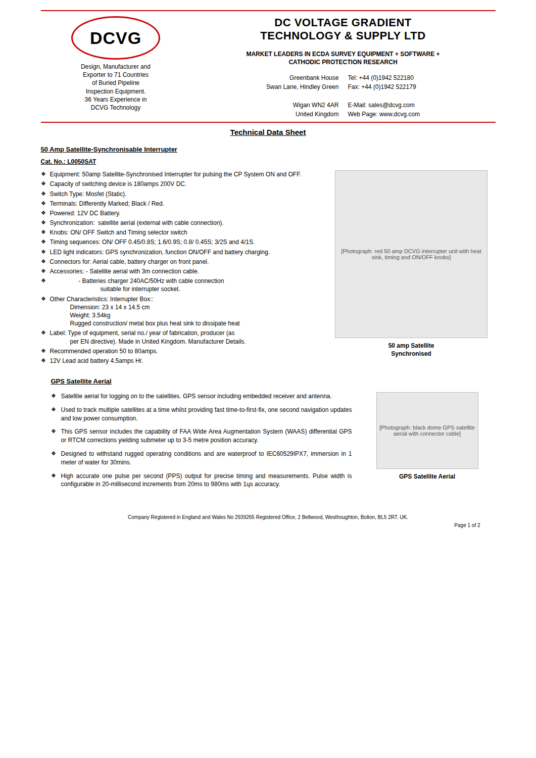DCVG
Design, Manufacturer and
Exporter to 71 Countries
of Buried Pipeline
Inspection Equipment.
36 Years Experience in
DCVG Technology
DC VOLTAGE GRADIENT
TECHNOLOGY & SUPPLY LTD
MARKET LEADERS IN ECDA SURVEY EQUIPMENT + SOFTWARE +
CATHODIC PROTECTION RESEARCH
Greenbank House
Tel: +44 (0)1942 522180
Swan Lane, Hindley Green
Fax: +44 (0)1942 522179
Wigan WN2 4AR
E-Mail: sales@dcvg.com
United Kingdom
Web Page: www.dcvg.com
Technical Data Sheet
50 Amp Satellite-Synchronisable Interrupter
Cat. No.: L0050SAT
Equipment: 50amp Satellite-Synchronised Interrupter for pulsing the CP System ON and OFF.
Capacity of switching device is 180amps 200V DC.
Switch Type: Mosfet (Static).
Terminals: Differently Marked; Black / Red.
Powered: 12V DC Battery.
Synchronization: satellite aerial (external with cable connection).
Knobs: ON/ OFF Switch and Timing selector switch
Timing sequences: ON/ OFF 0.45/0.8S; 1.6/0.9S; 0.8/ 0.45S; 3/2S and 4/1S.
LED light indicators: GPS synchronization, function ON/OFF and battery charging.
Connectors for: Aerial cable, battery charger on front panel.
Accessories: - Satellite aerial with 3m connection cable.
- Batteries charger 240AC/50Hz with cable connection
suitable for interrupter socket.
Other Characteristics: Interrupter Box::
Dimension: 23 x 14 x 14.5 cm
Weight: 3.54kg
Rugged construction/ metal box plus heat sink to dissipate heat
Label: Type of equipment, serial no./ year of fabrication, producer (as
per EN directive). Made in United Kingdom. Manufacturer Details.
Recommended operation 50 to 80amps.
12V Lead acid battery 4.5amps Hr.
[Photograph: red 50 amp DCVG interrupter unit with heat sink, timing and ON/OFF knobs]
50 amp Satellite
Synchronised
GPS Satellite Aerial
Satellite aerial for logging on to the satellites. GPS sensor including embedded receiver and antenna.
Used to track multiple satellites at a time whilst providing fast time-to-first-fix, one second navigation updates and low power consumption.
This GPS sensor includes the capability of FAA Wide Area Augmentation System (WAAS) differential GPS or RTCM corrections yielding submeter up to 3-5 metre position accuracy.
Designed to withstand rugged operating conditions and are waterproof to IEC60529IPX7, immersion in 1 meter of water for 30mins.
High accurate one pulse per second (PPS) output for precise timing and measurements. Pulse width is configurable in 20-millisecond increments from 20ms to 980ms with 1ɥs accuracy.
[Photograph: black dome GPS satellite aerial with connector cable]
GPS Satellite Aerial
Company Registered in England and Wales No 2939265 Registered Office, 2 Bellwood, Westhoughton, Bolton, BL5 2RT. UK.
Page 1 of 2